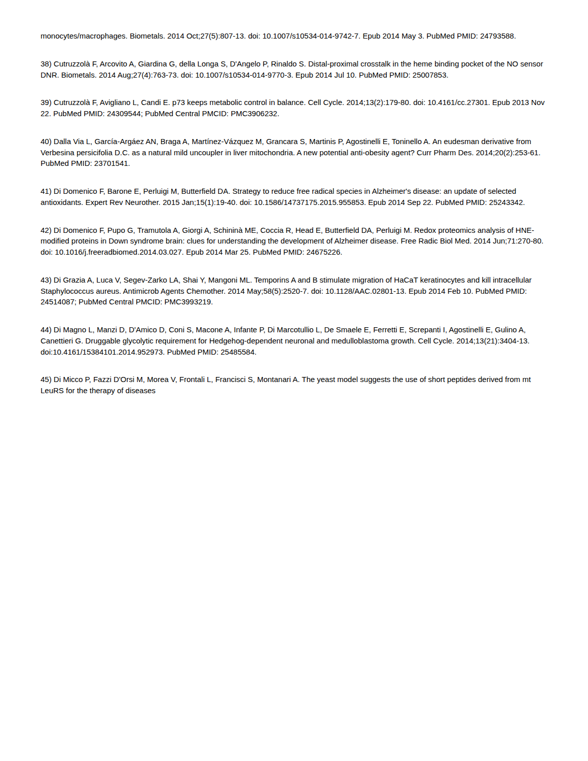monocytes/macrophages. Biometals. 2014 Oct;27(5):807-13. doi: 10.1007/s10534-014-9742-7. Epub 2014 May 3. PubMed PMID: 24793588.
38) Cutruzzolà F, Arcovito A, Giardina G, della Longa S, D'Angelo P, Rinaldo S. Distal-proximal crosstalk in the heme binding pocket of the NO sensor DNR. Biometals. 2014 Aug;27(4):763-73. doi: 10.1007/s10534-014-9770-3. Epub 2014 Jul 10. PubMed PMID: 25007853.
39) Cutruzzolà F, Avigliano L, Candi E. p73 keeps metabolic control in balance. Cell Cycle. 2014;13(2):179-80. doi: 10.4161/cc.27301. Epub 2013 Nov 22. PubMed PMID: 24309544; PubMed Central PMCID: PMC3906232.
40) Dalla Via L, García-Argáez AN, Braga A, Martínez-Vázquez M, Grancara S, Martinis P, Agostinelli E, Toninello A. An eudesman derivative from Verbesina persicifolia D.C. as a natural mild uncoupler in liver mitochondria. A new potential anti-obesity agent? Curr Pharm Des. 2014;20(2):253-61. PubMed PMID: 23701541.
41) Di Domenico F, Barone E, Perluigi M, Butterfield DA. Strategy to reduce free radical species in Alzheimer's disease: an update of selected antioxidants. Expert Rev Neurother. 2015 Jan;15(1):19-40. doi: 10.1586/14737175.2015.955853. Epub 2014 Sep 22. PubMed PMID: 25243342.
42) Di Domenico F, Pupo G, Tramutola A, Giorgi A, Schininà ME, Coccia R, Head E, Butterfield DA, Perluigi M. Redox proteomics analysis of HNE-modified proteins in Down syndrome brain: clues for understanding the development of Alzheimer disease. Free Radic Biol Med. 2014 Jun;71:270-80. doi: 10.1016/j.freeradbiomed.2014.03.027. Epub 2014 Mar 25. PubMed PMID: 24675226.
43) Di Grazia A, Luca V, Segev-Zarko LA, Shai Y, Mangoni ML. Temporins A and B stimulate migration of HaCaT keratinocytes and kill intracellular Staphylococcus aureus. Antimicrob Agents Chemother. 2014 May;58(5):2520-7. doi: 10.1128/AAC.02801-13. Epub 2014 Feb 10. PubMed PMID: 24514087; PubMed Central PMCID: PMC3993219.
44) Di Magno L, Manzi D, D'Amico D, Coni S, Macone A, Infante P, Di Marcotullio L, De Smaele E, Ferretti E, Screpanti I, Agostinelli E, Gulino A, Canettieri G. Druggable glycolytic requirement for Hedgehog-dependent neuronal and medulloblastoma growth. Cell Cycle. 2014;13(21):3404-13. doi:10.4161/15384101.2014.952973. PubMed PMID: 25485584.
45) Di Micco P, Fazzi D'Orsi M, Morea V, Frontali L, Francisci S, Montanari A. The yeast model suggests the use of short peptides derived from mt LeuRS for the therapy of diseases